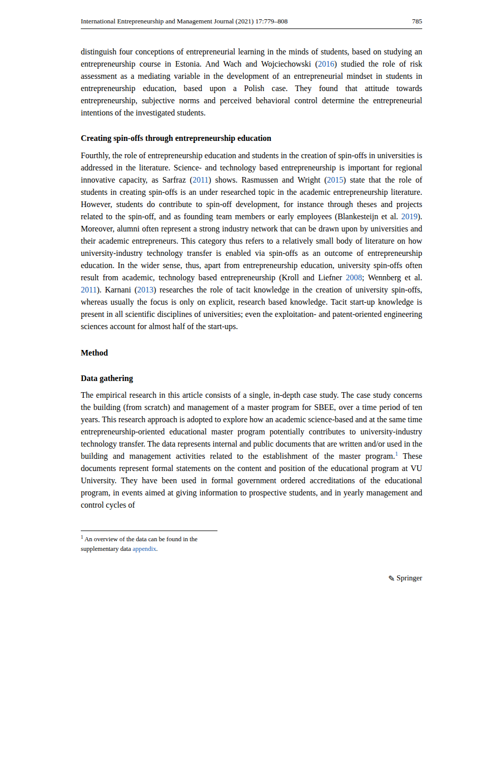International Entrepreneurship and Management Journal (2021) 17:779–808 785
distinguish four conceptions of entrepreneurial learning in the minds of students, based on studying an entrepreneurship course in Estonia. And Wach and Wojciechowski (2016) studied the role of risk assessment as a mediating variable in the development of an entrepreneurial mindset in students in entrepreneurship education, based upon a Polish case. They found that attitude towards entrepreneurship, subjective norms and perceived behavioral control determine the entrepreneurial intentions of the investigated students.
Creating spin-offs through entrepreneurship education
Fourthly, the role of entrepreneurship education and students in the creation of spin-offs in universities is addressed in the literature. Science- and technology based entrepreneurship is important for regional innovative capacity, as Sarfraz (2011) shows. Rasmussen and Wright (2015) state that the role of students in creating spin-offs is an under researched topic in the academic entrepreneurship literature. However, students do contribute to spin-off development, for instance through theses and projects related to the spin-off, and as founding team members or early employees (Blankesteijn et al. 2019). Moreover, alumni often represent a strong industry network that can be drawn upon by universities and their academic entrepreneurs. This category thus refers to a relatively small body of literature on how university-industry technology transfer is enabled via spin-offs as an outcome of entrepreneurship education. In the wider sense, thus, apart from entrepreneurship education, university spin-offs often result from academic, technology based entrepreneurship (Kroll and Liefner 2008; Wennberg et al. 2011). Karnani (2013) researches the role of tacit knowledge in the creation of university spin-offs, whereas usually the focus is only on explicit, research based knowledge. Tacit start-up knowledge is present in all scientific disciplines of universities; even the exploitation- and patent-oriented engineering sciences account for almost half of the start-ups.
Method
Data gathering
The empirical research in this article consists of a single, in-depth case study. The case study concerns the building (from scratch) and management of a master program for SBEE, over a time period of ten years. This research approach is adopted to explore how an academic science-based and at the same time entrepreneurship-oriented educational master program potentially contributes to university-industry technology transfer. The data represents internal and public documents that are written and/or used in the building and management activities related to the establishment of the master program.1 These documents represent formal statements on the content and position of the educational program at VU University. They have been used in formal government ordered accreditations of the educational program, in events aimed at giving information to prospective students, and in yearly management and control cycles of
1 An overview of the data can be found in the supplementary data appendix.
✎Springer